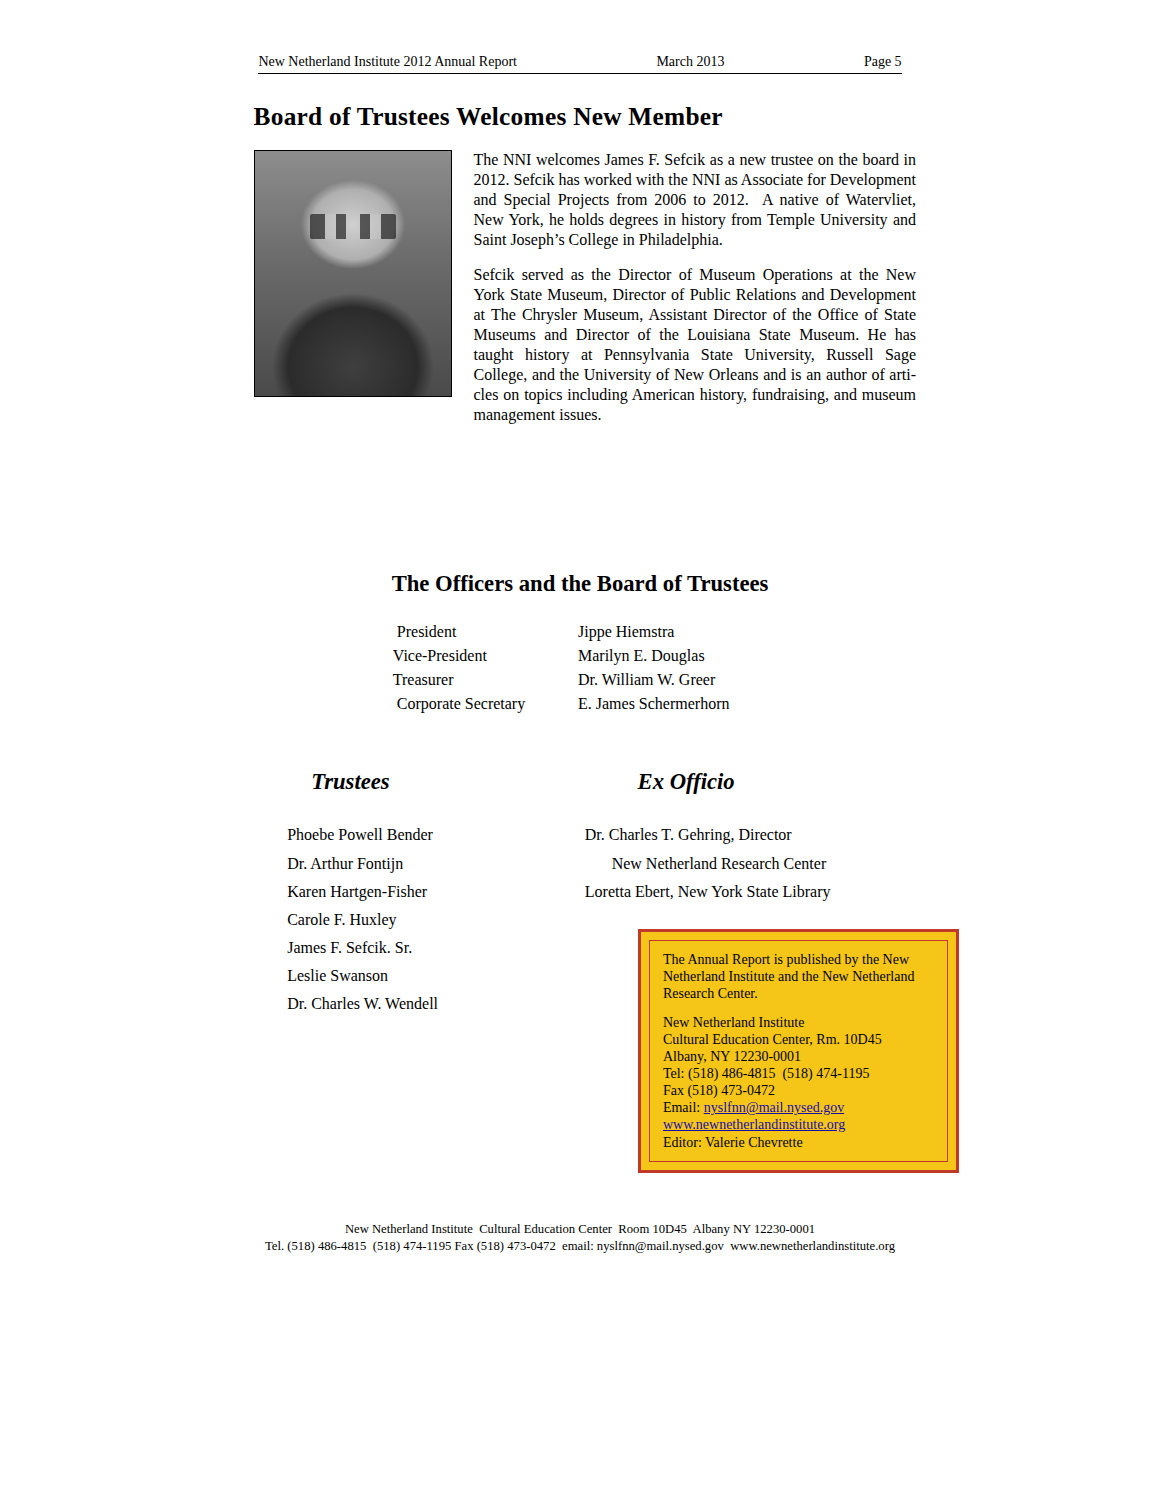New Netherland Institute 2012 Annual Report March 2013 Page 5
Board of Trustees Welcomes New Member
The NNI welcomes James F. Sefcik as a new trustee on the board in 2012. Sefcik has worked with the NNI as Associate for Development and Special Projects from 2006 to 2012. A native of Watervliet, New York, he holds degrees in history from Temple University and Saint Joseph’s College in Philadelphia.
Sefcik served as the Director of Museum Operations at the New York State Museum, Director of Public Relations and Development at The Chrysler Museum, Assistant Director of the Office of State Museums and Director of the Louisiana State Museum. He has taught history at Pennsylvania State University, Russell Sage College, and the University of New Orleans and is an author of articles on topics including American history, fundraising, and museum management issues.
The Officers and the Board of Trustees
| President | Jippe Hiemstra |
| Vice-President | Marilyn E. Douglas |
| Treasurer | Dr. William W. Greer |
| Corporate Secretary | E. James Schermerhorn |
Trustees
Phoebe Powell Bender
Dr. Arthur Fontijn
Karen Hartgen-Fisher
Carole F. Huxley
James F. Sefcik. Sr.
Leslie Swanson
Dr. Charles W. Wendell
Ex Officio
Dr. Charles T. Gehring, Director
New Netherland Research Center
Loretta Ebert, New York State Library
The Annual Report is published by the New Netherland Institute and the New Netherland Research Center.
New Netherland Institute
Cultural Education Center, Rm. 10D45
Albany, NY 12230-0001
Tel: (518) 486-4815 (518) 474-1195
Fax (518) 473-0472
Email: nyslfnn@mail.nysed.gov
www.newnetherlandinstitute.org
Editor: Valerie Chevrette
New Netherland Institute Cultural Education Center Room 10D45 Albany NY 12230-0001
Tel. (518) 486-4815 (518) 474-1195 Fax (518) 473-0472 email: nyslfnn@mail.nysed.gov www.newnetherlandinstitute.org